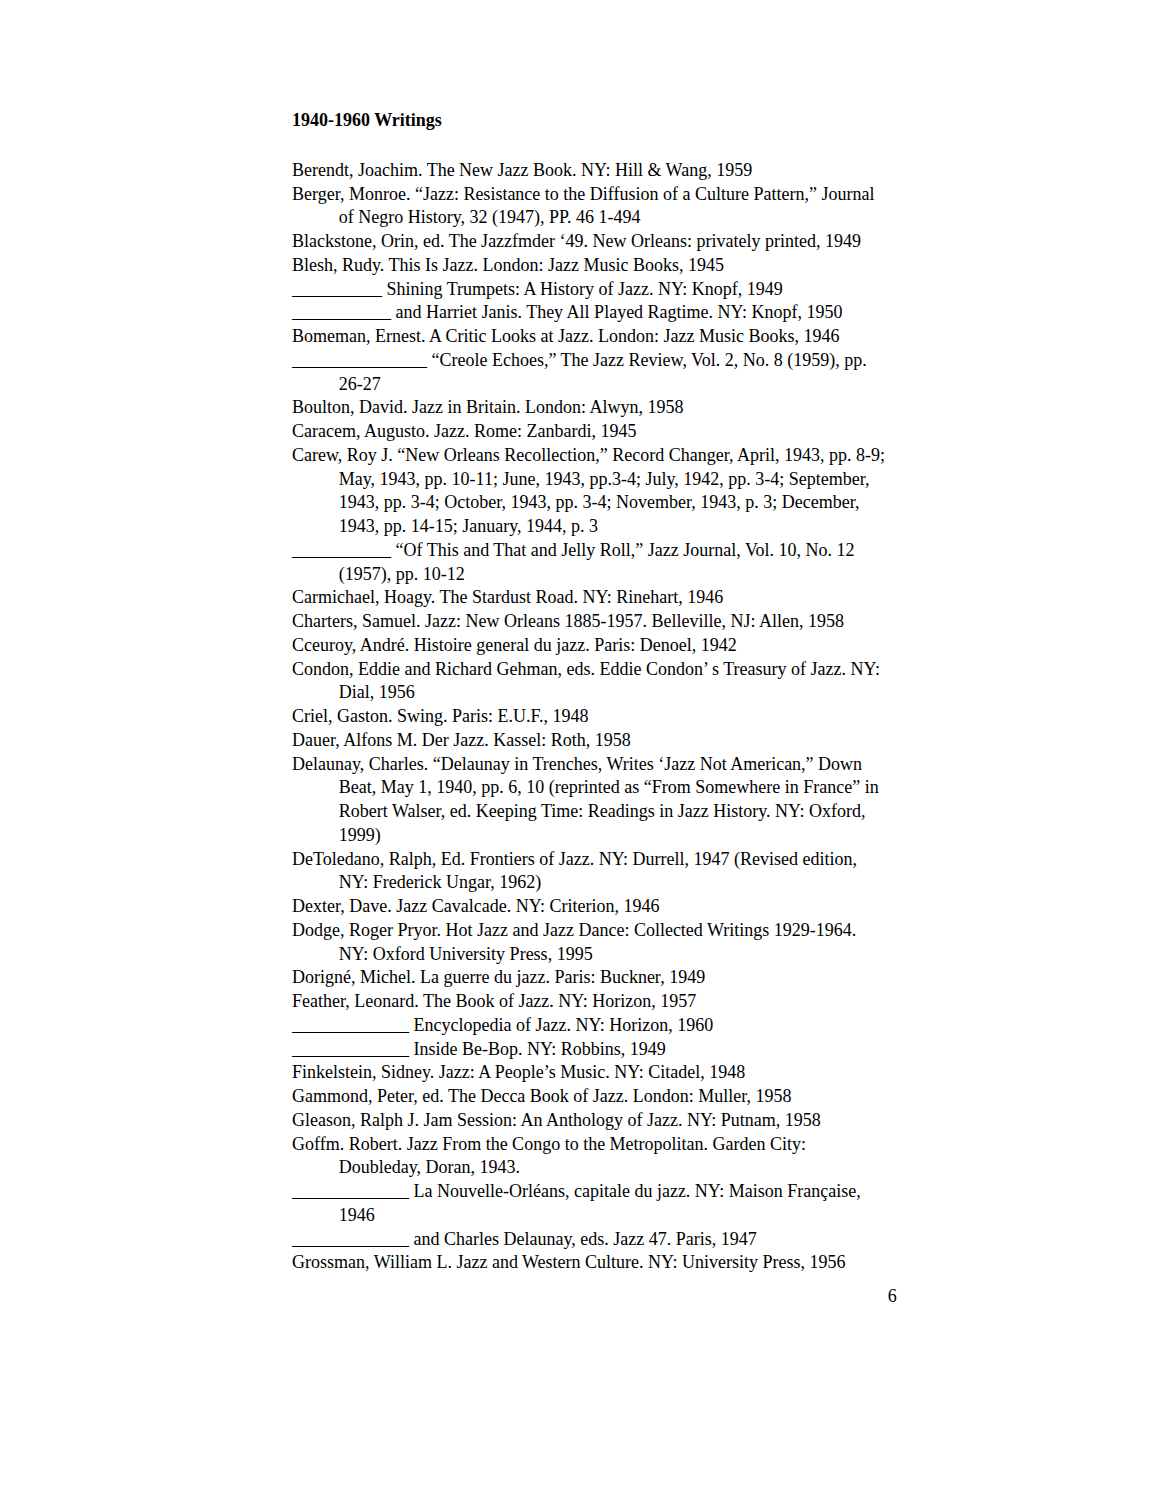1940-1960 Writings
Berendt, Joachim. The New Jazz Book. NY: Hill & Wang, 1959
Berger, Monroe. “Jazz: Resistance to the Diffusion of a Culture Pattern,” Journal of Negro History, 32 (1947), PP. 46 1-494
Blackstone, Orin, ed. The Jazzfmder ‘49. New Orleans: privately printed, 1949
Blesh, Rudy. This Is Jazz. London: Jazz Music Books, 1945
__________ Shining Trumpets: A History of Jazz. NY: Knopf, 1949
___________ and Harriet Janis. They All Played Ragtime. NY: Knopf, 1950
Bomeman, Ernest. A Critic Looks at Jazz. London: Jazz Music Books, 1946
_______________ “Creole Echoes,” The Jazz Review, Vol. 2, No. 8 (1959), pp. 26-27
Boulton, David. Jazz in Britain. London: Alwyn, 1958
Caracem, Augusto. Jazz. Rome: Zanbardi, 1945
Carew, Roy J. “New Orleans Recollection,” Record Changer, April, 1943, pp. 8-9; May, 1943, pp. 10-11; June, 1943, pp.3-4; July, 1942, pp. 3-4; September, 1943, pp. 3-4; October, 1943, pp. 3-4; November, 1943, p. 3; December, 1943, pp. 14-15; January, 1944, p. 3
___________ “Of This and That and Jelly Roll,” Jazz Journal, Vol. 10, No. 12 (1957), pp. 10-12
Carmichael, Hoagy. The Stardust Road. NY: Rinehart, 1946
Charters, Samuel. Jazz: New Orleans 1885-1957. Belleville, NJ: Allen, 1958
Cceuroy, André. Histoire general du jazz. Paris: Denoel, 1942
Condon, Eddie and Richard Gehman, eds. Eddie Condon’ s Treasury of Jazz. NY: Dial, 1956
Criel, Gaston. Swing. Paris: E.U.F., 1948
Dauer, Alfons M. Der Jazz. Kassel: Roth, 1958
Delaunay, Charles. “Delaunay in Trenches, Writes ‘Jazz Not American,” Down Beat, May 1, 1940, pp. 6, 10 (reprinted as “From Somewhere in France” in Robert Walser, ed. Keeping Time: Readings in Jazz History. NY: Oxford, 1999)
DeToledano, Ralph, Ed. Frontiers of Jazz. NY: Durrell, 1947 (Revised edition, NY: Frederick Ungar, 1962)
Dexter, Dave. Jazz Cavalcade. NY: Criterion, 1946
Dodge, Roger Pryor. Hot Jazz and Jazz Dance: Collected Writings 1929-1964. NY: Oxford University Press, 1995
Dorigné, Michel. La guerre du jazz. Paris: Buckner, 1949
Feather, Leonard. The Book of Jazz. NY: Horizon, 1957
_____________ Encyclopedia of Jazz. NY: Horizon, 1960
_____________ Inside Be-Bop. NY: Robbins, 1949
Finkelstein, Sidney. Jazz: A People’s Music. NY: Citadel, 1948
Gammond, Peter, ed. The Decca Book of Jazz. London: Muller, 1958
Gleason, Ralph J. Jam Session: An Anthology of Jazz. NY: Putnam, 1958
Goffm. Robert. Jazz From the Congo to the Metropolitan. Garden City: Doubleday, Doran, 1943.
_____________ La Nouvelle-Orléans, capitale du jazz. NY: Maison Française, 1946
_____________ and Charles Delaunay, eds. Jazz 47. Paris, 1947
Grossman, William L. Jazz and Western Culture. NY: University Press, 1956
6